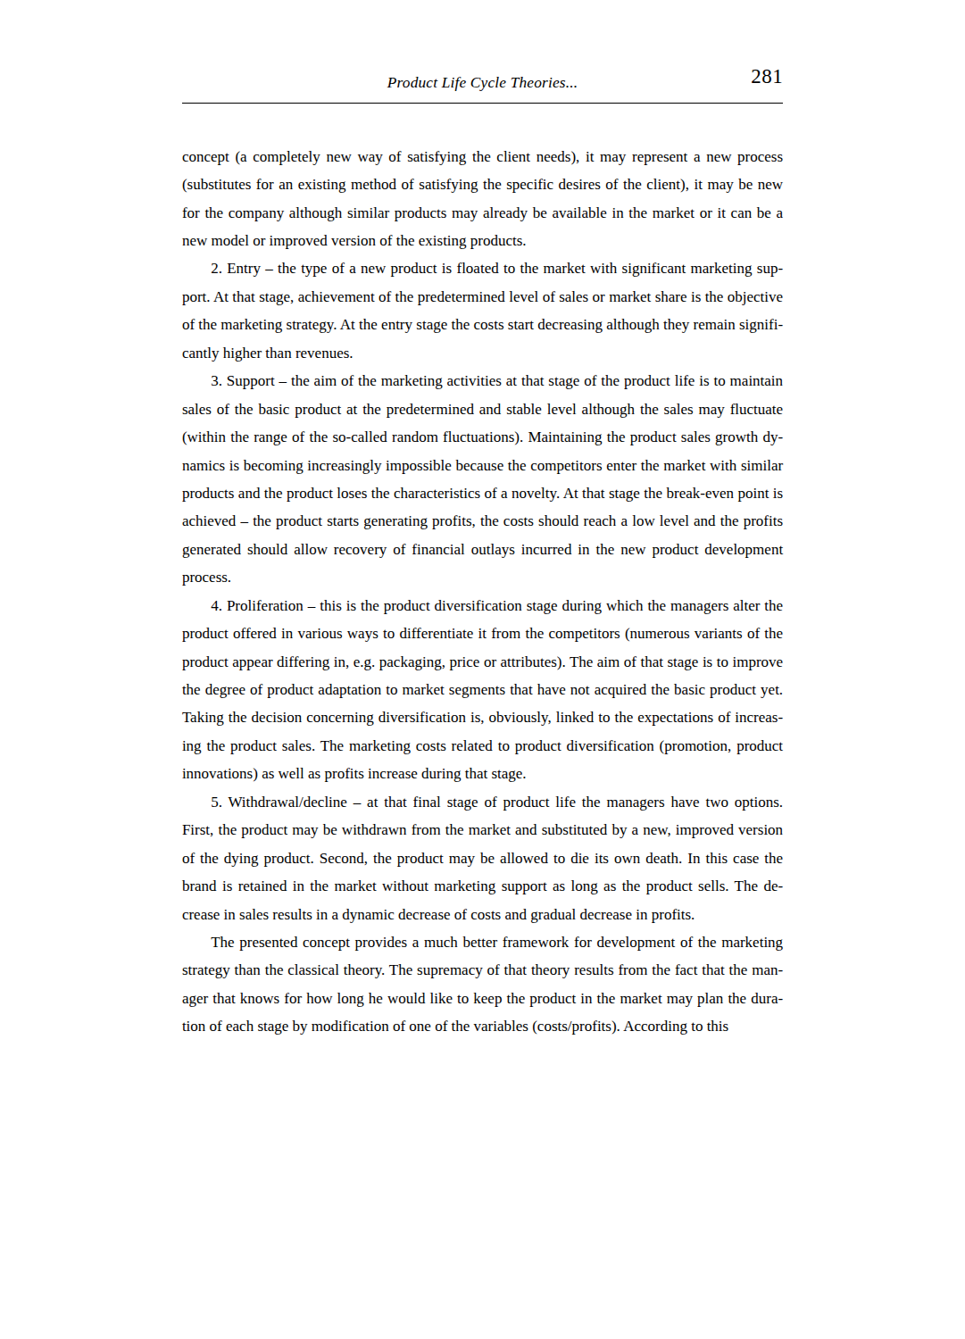Product Life Cycle Theories... 281
concept (a completely new way of satisfying the client needs), it may represent a new process (substitutes for an existing method of satisfying the specific desires of the client), it may be new for the company although similar products may already be available in the market or it can be a new model or improved version of the existing products.
2. Entry – the type of a new product is floated to the market with significant marketing support. At that stage, achievement of the predetermined level of sales or market share is the objective of the marketing strategy. At the entry stage the costs start decreasing although they remain significantly higher than revenues.
3. Support – the aim of the marketing activities at that stage of the product life is to maintain sales of the basic product at the predetermined and stable level although the sales may fluctuate (within the range of the so-called random fluctuations). Maintaining the product sales growth dynamics is becoming increasingly impossible because the competitors enter the market with similar products and the product loses the characteristics of a novelty. At that stage the break-even point is achieved – the product starts generating profits, the costs should reach a low level and the profits generated should allow recovery of financial outlays incurred in the new product development process.
4. Proliferation – this is the product diversification stage during which the managers alter the product offered in various ways to differentiate it from the competitors (numerous variants of the product appear differing in, e.g. packaging, price or attributes). The aim of that stage is to improve the degree of product adaptation to market segments that have not acquired the basic product yet. Taking the decision concerning diversification is, obviously, linked to the expectations of increasing the product sales. The marketing costs related to product diversification (promotion, product innovations) as well as profits increase during that stage.
5. Withdrawal/decline – at that final stage of product life the managers have two options. First, the product may be withdrawn from the market and substituted by a new, improved version of the dying product. Second, the product may be allowed to die its own death. In this case the brand is retained in the market without marketing support as long as the product sells. The decrease in sales results in a dynamic decrease of costs and gradual decrease in profits.
The presented concept provides a much better framework for development of the marketing strategy than the classical theory. The supremacy of that theory results from the fact that the manager that knows for how long he would like to keep the product in the market may plan the duration of each stage by modification of one of the variables (costs/profits). According to this